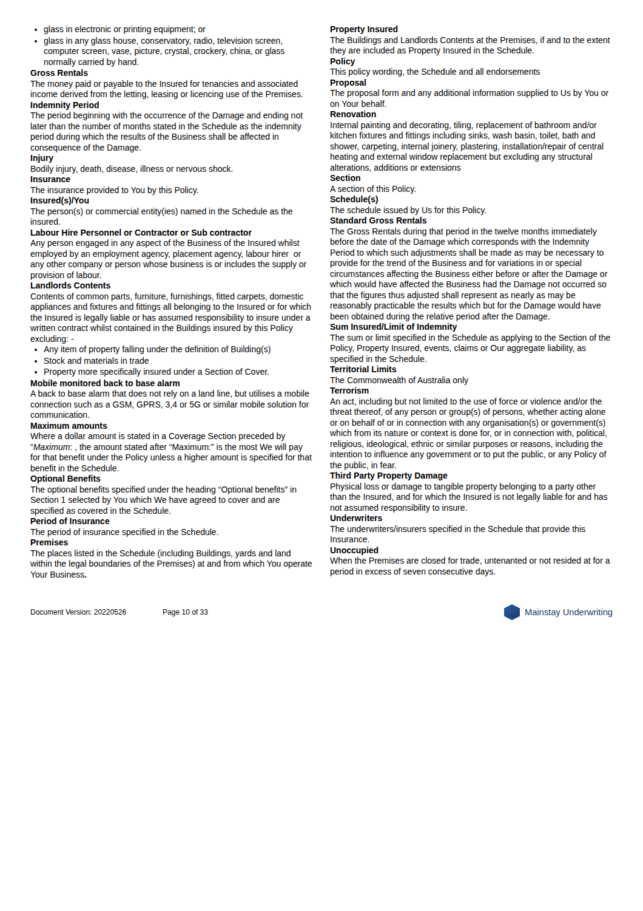glass in electronic or printing equipment; or
glass in any glass house, conservatory, radio, television screen, computer screen, vase, picture, crystal, crockery, china, or glass normally carried by hand.
Gross Rentals
The money paid or payable to the Insured for tenancies and associated income derived from the letting, leasing or licencing use of the Premises.
Indemnity Period
The period beginning with the occurrence of the Damage and ending not later than the number of months stated in the Schedule as the indemnity period during which the results of the Business shall be affected in consequence of the Damage.
Injury
Bodily injury, death, disease, illness or nervous shock.
Insurance
The insurance provided to You by this Policy.
Insured(s)/You
The person(s) or commercial entity(ies) named in the Schedule as the insured.
Labour Hire Personnel or Contractor or Sub contractor
Any person engaged in any aspect of the Business of the Insured whilst employed by an employment agency, placement agency, labour hirer or any other company or person whose business is or includes the supply or provision of labour.
Landlords Contents
Contents of common parts, furniture, furnishings, fitted carpets, domestic appliances and fixtures and fittings all belonging to the Insured or for which the Insured is legally liable or has assumed responsibility to insure under a written contract whilst contained in the Buildings insured by this Policy excluding: -
Any item of property falling under the definition of Building(s)
Stock and materials in trade
Property more specifically insured under a Section of Cover.
Mobile monitored back to base alarm
A back to base alarm that does not rely on a land line, but utilises a mobile connection such as a GSM, GPRS, 3,4 or 5G or similar mobile solution for communication.
Maximum amounts
Where a dollar amount is stated in a Coverage Section preceded by “Maximum: , the amount stated after “Maximum:” is the most We will pay for that benefit under the Policy unless a higher amount is specified for that benefit in the Schedule.
Optional Benefits
The optional benefits specified under the heading “Optional benefits” in Section 1 selected by You which We have agreed to cover and are specified as covered in the Schedule.
Period of Insurance
The period of insurance specified in the Schedule.
Premises
The places listed in the Schedule (including Buildings, yards and land within the legal boundaries of the Premises) at and from which You operate Your Business.
Property Insured
The Buildings and Landlords Contents at the Premises, if and to the extent they are included as Property Insured in the Schedule.
Policy
This policy wording, the Schedule and all endorsements
Proposal
The proposal form and any additional information supplied to Us by You or on Your behalf.
Renovation
Internal painting and decorating, tiling, replacement of bathroom and/or kitchen fixtures and fittings including sinks, wash basin, toilet, bath and shower, carpeting, internal joinery, plastering, installation/repair of central heating and external window replacement but excluding any structural alterations, additions or extensions
Section
A section of this Policy.
Schedule(s)
The schedule issued by Us for this Policy.
Standard Gross Rentals
The Gross Rentals during that period in the twelve months immediately before the date of the Damage which corresponds with the Indemnity Period to which such adjustments shall be made as may be necessary to provide for the trend of the Business and for variations in or special circumstances affecting the Business either before or after the Damage or which would have affected the Business had the Damage not occurred so that the figures thus adjusted shall represent as nearly as may be reasonably practicable the results which but for the Damage would have been obtained during the relative period after the Damage.
Sum Insured/Limit of Indemnity
The sum or limit specified in the Schedule as applying to the Section of the Policy, Property Insured, events, claims or Our aggregate liability, as specified in the Schedule.
Territorial Limits
The Commonwealth of Australia only
Terrorism
An act, including but not limited to the use of force or violence and/or the threat thereof, of any person or group(s) of persons, whether acting alone or on behalf of or in connection with any organisation(s) or government(s) which from its nature or context is done for, or in connection with, political, religious, ideological, ethnic or similar purposes or reasons, including the intention to influence any government or to put the public, or any Policy of the public, in fear.
Third Party Property Damage
Physical loss or damage to tangible property belonging to a party other than the Insured, and for which the Insured is not legally liable for and has not assumed responsibility to insure.
Underwriters
The underwriters/insurers specified in the Schedule that provide this Insurance.
Unoccupied
When the Premises are closed for trade, untenanted or not resided at for a period in excess of seven consecutive days.
Document Version: 20220526 Page 10 of 33 Mainstay Underwriting